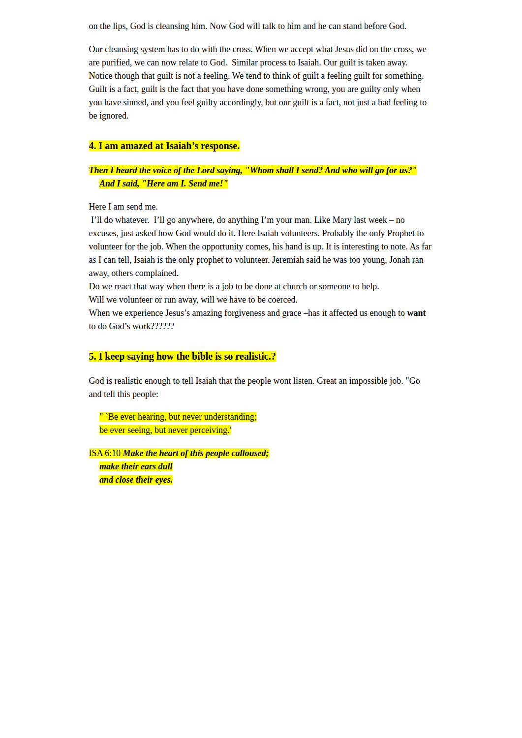on the lips, God is cleansing him. Now God will talk to him and he can stand before God.
Our cleansing system has to do with the cross. When we accept what Jesus did on the cross, we are purified, we can now relate to God. Similar process to Isaiah. Our guilt is taken away. Notice though that guilt is not a feeling. We tend to think of guilt a feeling guilt for something. Guilt is a fact, guilt is the fact that you have done something wrong, you are guilty only when you have sinned, and you feel guilty accordingly, but our guilt is a fact, not just a bad feeling to be ignored.
4. I am amazed at Isaiah’s response.
Then I heard the voice of the Lord saying, "Whom shall I send? And who will go for us?"
And I said, "Here am I. Send me!"
Here I am send me.
I’ll do whatever. I’ll go anywhere, do anything I’m your man. Like Mary last week – no excuses, just asked how God would do it. Here Isaiah volunteers. Probably the only Prophet to volunteer for the job. When the opportunity comes, his hand is up. It is interesting to note. As far as I can tell, Isaiah is the only prophet to volunteer. Jeremiah said he was too young, Jonah ran away, others complained.
Do we react that way when there is a job to be done at church or someone to help.
Will we volunteer or run away, will we have to be coerced.
When we experience Jesus’s amazing forgiveness and grace –has it affected us enough to want to do God’s work??????
5. I keep saying how the bible is so realistic.?
God is realistic enough to tell Isaiah that the people wont listen. Great an impossible job. "Go and tell this people:
" `Be ever hearing, but never understanding;
be ever seeing, but never perceiving.'
ISA 6:10 Make the heart of this people calloused;
make their ears dull
and close their eyes.